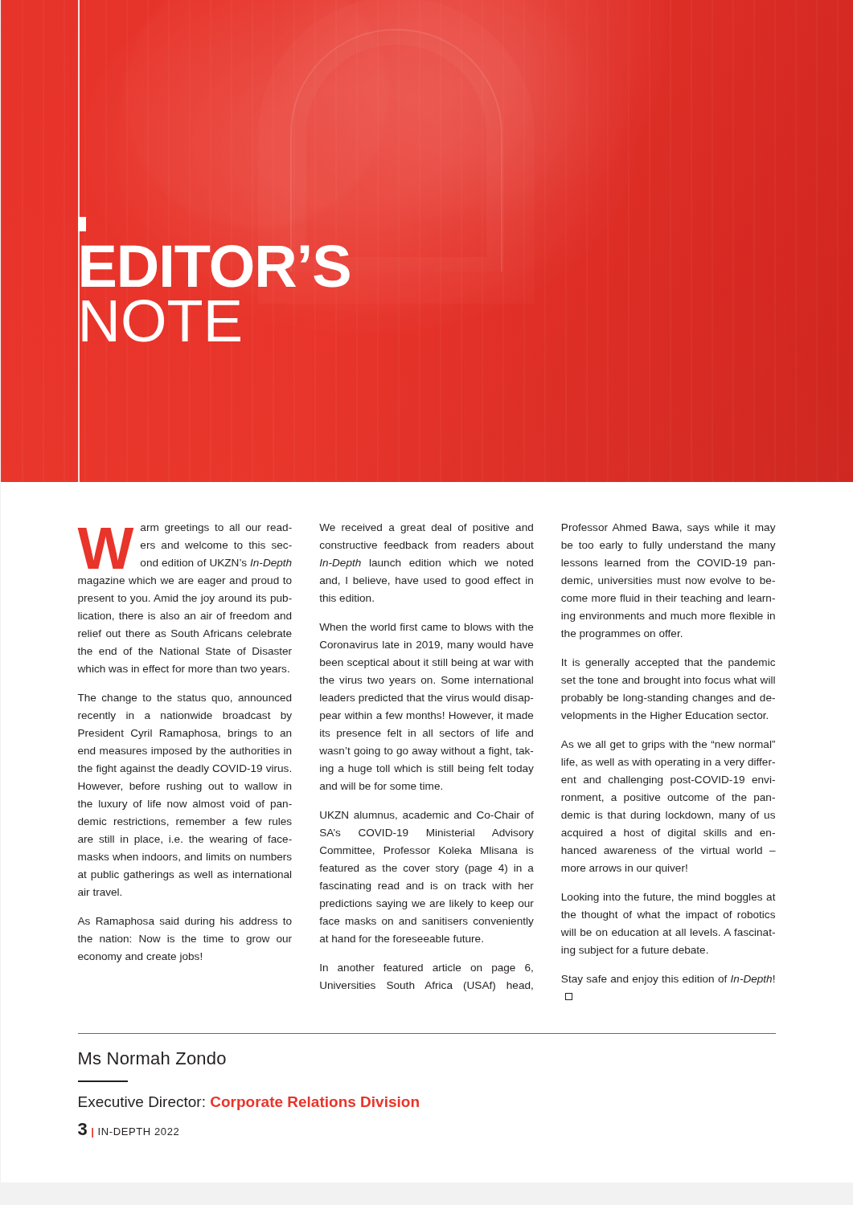EDITOR’SNOTE
Warm greetings to all our readers and welcome to this second edition of UKZN’s In-Depth magazine which we are eager and proud to present to you. Amid the joy around its publication, there is also an air of freedom and relief out there as South Africans celebrate the end of the National State of Disaster which was in effect for more than two years.
The change to the status quo, announced recently in a nationwide broadcast by President Cyril Ramaphosa, brings to an end measures imposed by the authorities in the fight against the deadly COVID-19 virus. However, before rushing out to wallow in the luxury of life now almost void of pandemic restrictions, remember a few rules are still in place, i.e. the wearing of facemasks when indoors, and limits on numbers at public gatherings as well as international air travel.
As Ramaphosa said during his address to the nation: Now is the time to grow our economy and create jobs!
We received a great deal of positive and constructive feedback from readers about In-Depth launch edition which we noted and, I believe, have used to good effect in this edition.
When the world first came to blows with the Coronavirus late in 2019, many would have been sceptical about it still being at war with the virus two years on. Some international leaders predicted that the virus would disappear within a few months! However, it made its presence felt in all sectors of life and wasn’t going to go away without a fight, taking a huge toll which is still being felt today and will be for some time.
UKZN alumnus, academic and Co-Chair of SA’s COVID-19 Ministerial Advisory Committee, Professor Koleka Mlisana is featured as the cover story (page 4) in a fascinating read and is on track with her predictions saying we are likely to keep our face masks on and sanitisers conveniently at hand for the foreseeable future.
In another featured article on page 6, Universities South Africa (USAf) head, Professor Ahmed Bawa, says while it may be too early to fully understand the many lessons learned from the COVID-19 pandemic, universities must now evolve to become more fluid in their teaching and learning environments and much more flexible in the programmes on offer.
It is generally accepted that the pandemic set the tone and brought into focus what will probably be long-standing changes and developments in the Higher Education sector.
As we all get to grips with the “new normal” life, as well as with operating in a very different and challenging post-COVID-19 environment, a positive outcome of the pandemic is that during lockdown, many of us acquired a host of digital skills and enhanced awareness of the virtual world – more arrows in our quiver!
Looking into the future, the mind boggles at the thought of what the impact of robotics will be on education at all levels. A fascinating subject for a future debate.
Stay safe and enjoy this edition of In-Depth!
Ms Normah Zondo
Executive Director: Corporate Relations Division
3|IN-DEPTH 2022